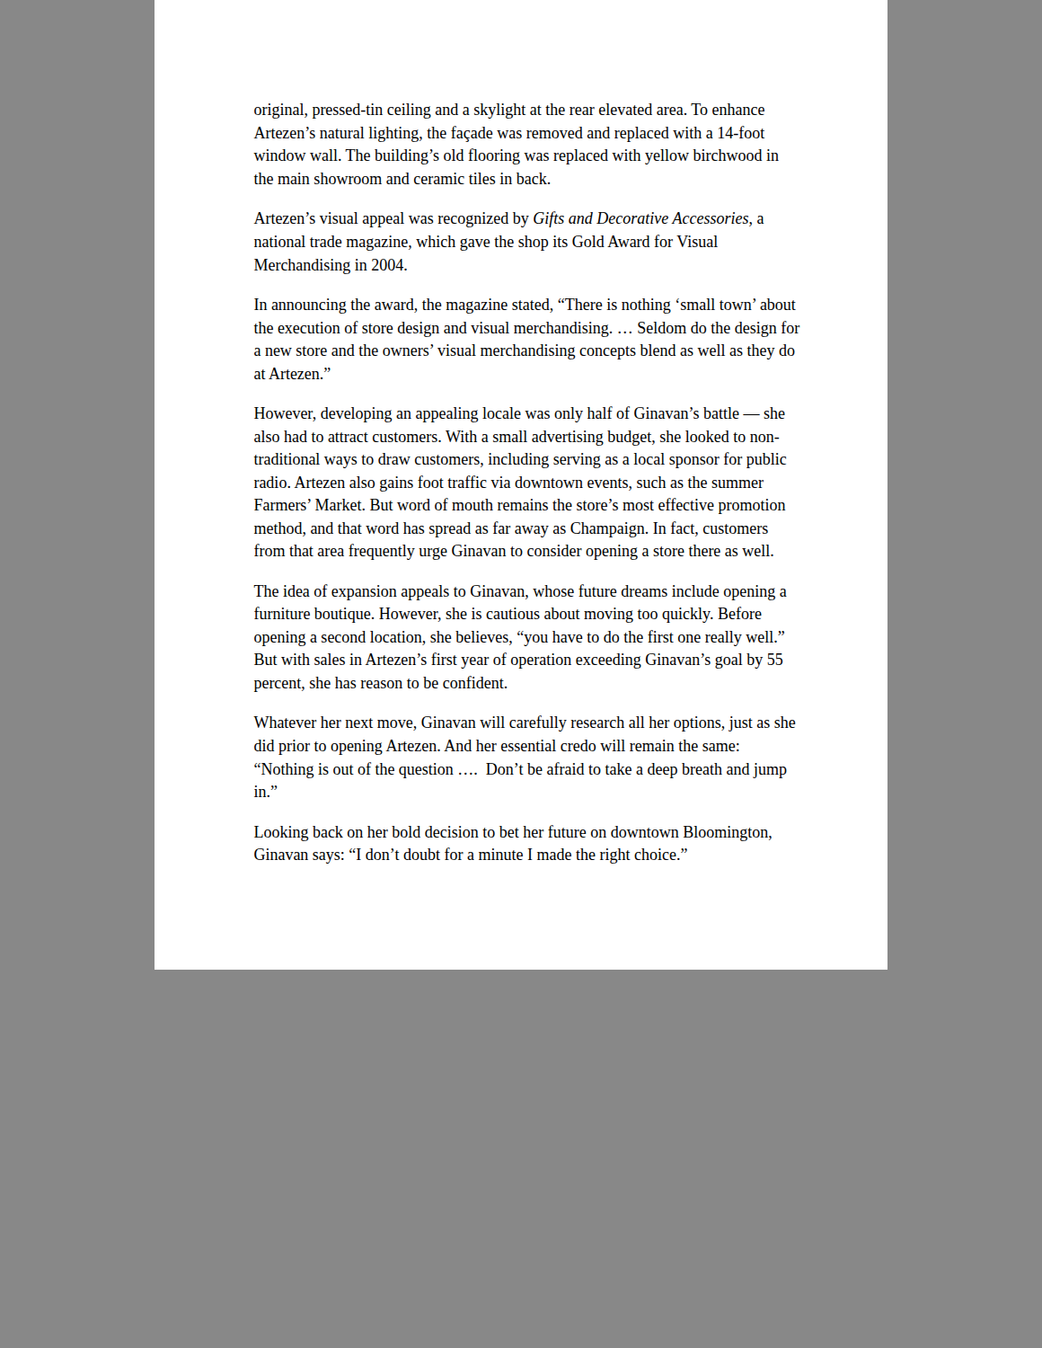original, pressed-tin ceiling and a skylight at the rear elevated area. To enhance Artezen’s natural lighting, the façade was removed and replaced with a 14-foot window wall. The building’s old flooring was replaced with yellow birchwood in the main showroom and ceramic tiles in back.
Artezen’s visual appeal was recognized by Gifts and Decorative Accessories, a national trade magazine, which gave the shop its Gold Award for Visual Merchandising in 2004.
In announcing the award, the magazine stated, “There is nothing ‘small town’ about the execution of store design and visual merchandising. … Seldom do the design for a new store and the owners’ visual merchandising concepts blend as well as they do at Artezen.”
However, developing an appealing locale was only half of Ginavan’s battle — she also had to attract customers. With a small advertising budget, she looked to non-traditional ways to draw customers, including serving as a local sponsor for public radio. Artezen also gains foot traffic via downtown events, such as the summer Farmers’ Market. But word of mouth remains the store’s most effective promotion method, and that word has spread as far away as Champaign. In fact, customers from that area frequently urge Ginavan to consider opening a store there as well.
The idea of expansion appeals to Ginavan, whose future dreams include opening a furniture boutique. However, she is cautious about moving too quickly. Before opening a second location, she believes, “you have to do the first one really well.” But with sales in Artezen’s first year of operation exceeding Ginavan’s goal by 55 percent, she has reason to be confident.
Whatever her next move, Ginavan will carefully research all her options, just as she did prior to opening Artezen. And her essential credo will remain the same: “Nothing is out of the question …. Don’t be afraid to take a deep breath and jump in.”
Looking back on her bold decision to bet her future on downtown Bloomington, Ginavan says: “I don’t doubt for a minute I made the right choice.”